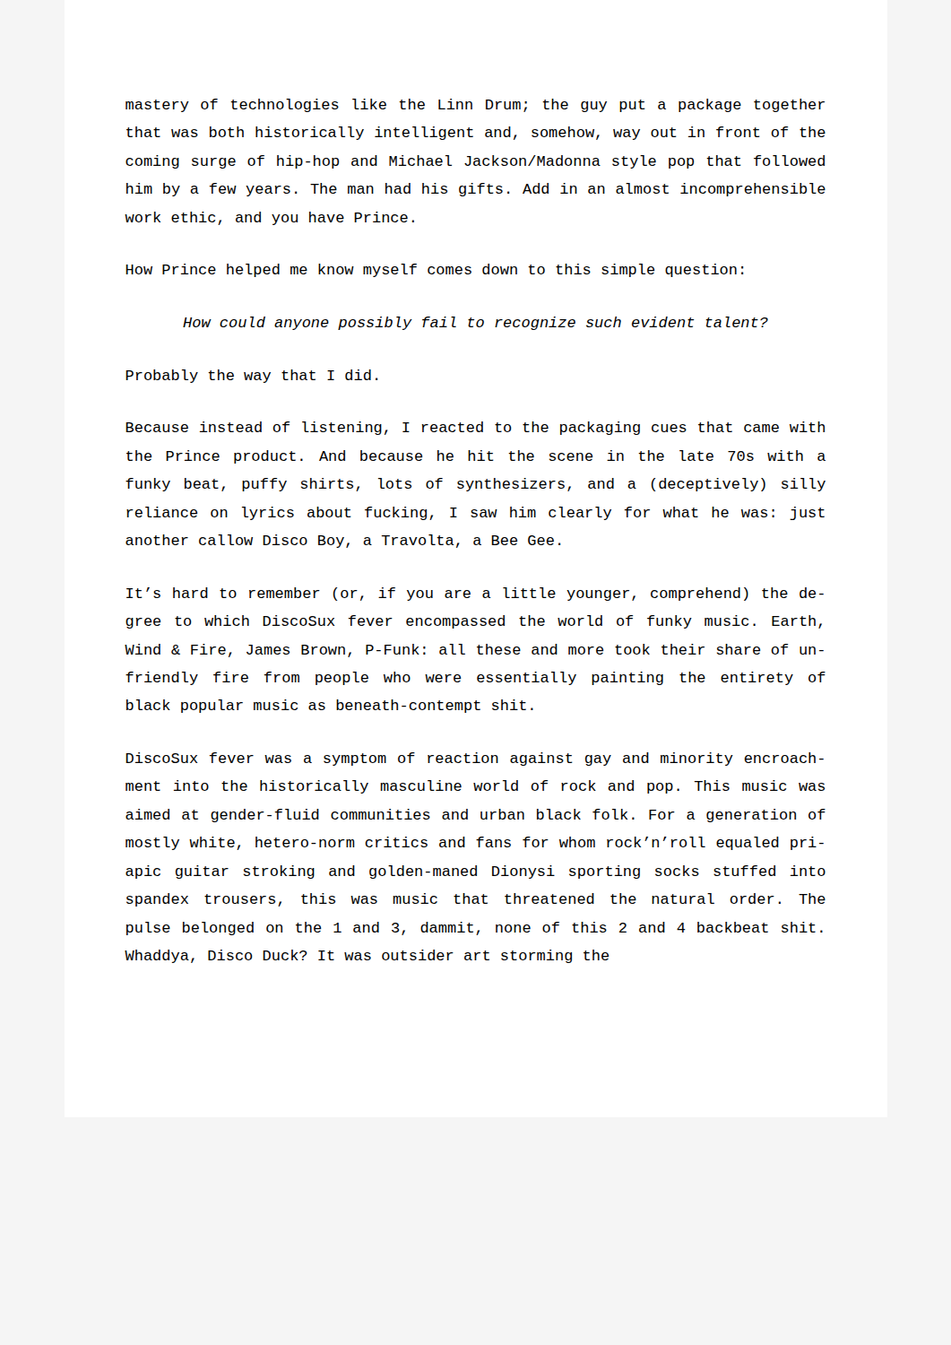mastery of technologies like the Linn Drum; the guy put a package together that was both historically intelligent and, somehow, way out in front of the coming surge of hip-hop and Michael Jackson/Madonna style pop that followed him by a few years. The man had his gifts. Add in an almost incomprehensible work ethic, and you have Prince.
How Prince helped me know myself comes down to this simple question:
How could anyone possibly fail to recognize such evident talent?
Probably the way that I did.
Because instead of listening, I reacted to the packaging cues that came with the Prince product. And because he hit the scene in the late 70s with a funky beat, puffy shirts, lots of synthesizers, and a (deceptively) silly reliance on lyrics about fucking, I saw him clearly for what he was: just another callow Disco Boy, a Travolta, a Bee Gee.
It’s hard to remember (or, if you are a little younger, comprehend) the degree to which DiscoSux fever encompassed the world of funky music. Earth, Wind & Fire, James Brown, P-Funk: all these and more took their share of unfriendly fire from people who were essentially painting the entirety of black popular music as beneath-contempt shit.
DiscoSux fever was a symptom of reaction against gay and minority encroachment into the historically masculine world of rock and pop. This music was aimed at gender-fluid communities and urban black folk. For a generation of mostly white, hetero-norm critics and fans for whom rock’n’roll equaled priapic guitar stroking and golden-maned Dionysi sporting socks stuffed into spandex trousers, this was music that threatened the natural order. The pulse belonged on the 1 and 3, dammit, none of this 2 and 4 backbeat shit. Whaddya, Disco Duck? It was outsider art storming the